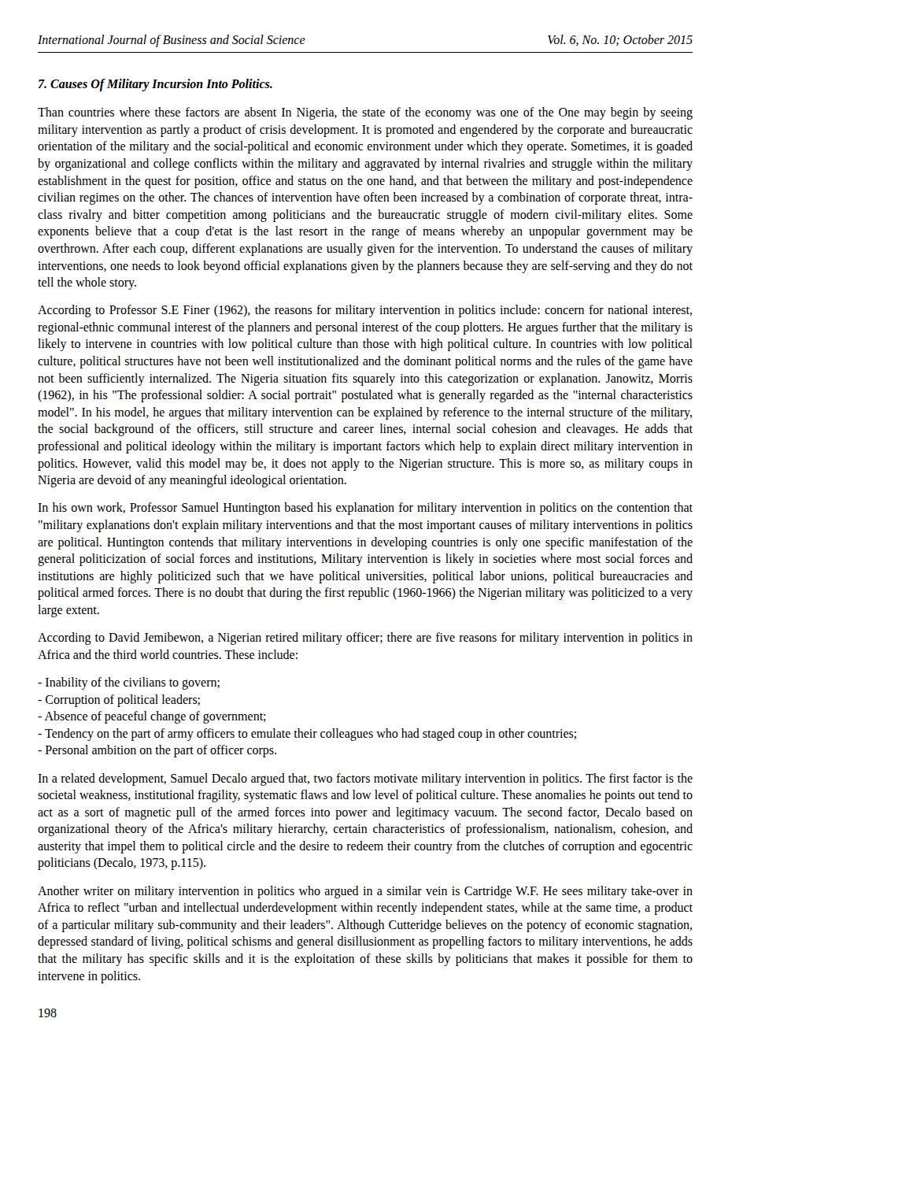International Journal of Business and Social Science
Vol. 6, No. 10; October 2015
7. Causes Of Military Incursion Into Politics.
Than countries where these factors are absent In Nigeria, the state of the economy was one of the One may begin by seeing military intervention as partly a product of crisis development. It is promoted and engendered by the corporate and bureaucratic orientation of the military and the social-political and economic environment under which they operate. Sometimes, it is goaded by organizational and college conflicts within the military and aggravated by internal rivalries and struggle within the military establishment in the quest for position, office and status on the one hand, and that between the military and post-independence civilian regimes on the other. The chances of intervention have often been increased by a combination of corporate threat, intra-class rivalry and bitter competition among politicians and the bureaucratic struggle of modern civil-military elites. Some exponents believe that a coup d'etat is the last resort in the range of means whereby an unpopular government may be overthrown. After each coup, different explanations are usually given for the intervention. To understand the causes of military interventions, one needs to look beyond official explanations given by the planners because they are self-serving and they do not tell the whole story.
According to Professor S.E Finer (1962), the reasons for military intervention in politics include: concern for national interest, regional-ethnic communal interest of the planners and personal interest of the coup plotters. He argues further that the military is likely to intervene in countries with low political culture than those with high political culture. In countries with low political culture, political structures have not been well institutionalized and the dominant political norms and the rules of the game have not been sufficiently internalized. The Nigeria situation fits squarely into this categorization or explanation. Janowitz, Morris (1962), in his "The professional soldier: A social portrait" postulated what is generally regarded as the "internal characteristics model". In his model, he argues that military intervention can be explained by reference to the internal structure of the military, the social background of the officers, still structure and career lines, internal social cohesion and cleavages. He adds that professional and political ideology within the military is important factors which help to explain direct military intervention in politics. However, valid this model may be, it does not apply to the Nigerian structure. This is more so, as military coups in Nigeria are devoid of any meaningful ideological orientation.
In his own work, Professor Samuel Huntington based his explanation for military intervention in politics on the contention that "military explanations don't explain military interventions and that the most important causes of military interventions in politics are political. Huntington contends that military interventions in developing countries is only one specific manifestation of the general politicization of social forces and institutions, Military intervention is likely in societies where most social forces and institutions are highly politicized such that we have political universities, political labor unions, political bureaucracies and political armed forces. There is no doubt that during the first republic (1960-1966) the Nigerian military was politicized to a very large extent.
According to David Jemibewon, a Nigerian retired military officer; there are five reasons for military intervention in politics in Africa and the third world countries. These include:
- Inability of the civilians to govern;
- Corruption of political leaders;
- Absence of peaceful change of government;
- Tendency on the part of army officers to emulate their colleagues who had staged coup in other countries;
- Personal ambition on the part of officer corps.
In a related development, Samuel Decalo argued that, two factors motivate military intervention in politics. The first factor is the societal weakness, institutional fragility, systematic flaws and low level of political culture. These anomalies he points out tend to act as a sort of magnetic pull of the armed forces into power and legitimacy vacuum. The second factor, Decalo based on organizational theory of the Africa's military hierarchy, certain characteristics of professionalism, nationalism, cohesion, and austerity that impel them to political circle and the desire to redeem their country from the clutches of corruption and egocentric politicians (Decalo, 1973, p.115).
Another writer on military intervention in politics who argued in a similar vein is Cartridge W.F. He sees military take-over in Africa to reflect "urban and intellectual underdevelopment within recently independent states, while at the same time, a product of a particular military sub-community and their leaders". Although Cutteridge believes on the potency of economic stagnation, depressed standard of living, political schisms and general disillusionment as propelling factors to military interventions, he adds that the military has specific skills and it is the exploitation of these skills by politicians that makes it possible for them to intervene in politics.
198